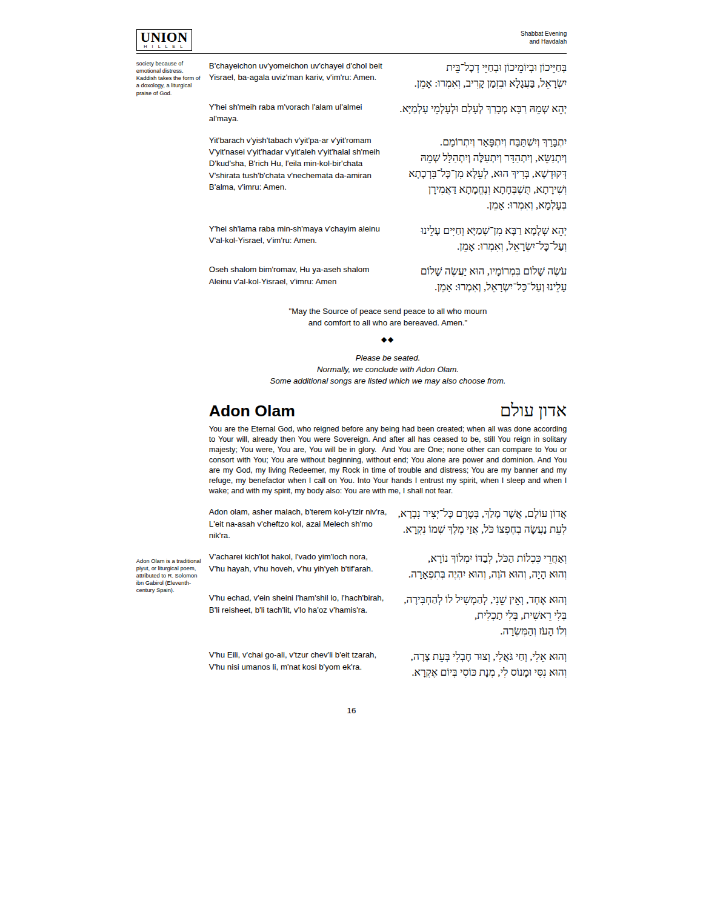UNION H I L L E L
Shabbat Evening
and Havdalah
society because of emotional distress. Kaddish takes the form of a doxology, a liturgical praise of God.
Adon Olam is a traditional piyut, or liturgical poem, attributed to R. Solomon ibn Gabirol (Eleventh-century Spain).
B'chayeichon uv'yomeichon uv'chayei d'chol beit
Yisrael, ba-agala uviz'man kariv, v'im'ru: Amen.
בְּחַיֵּיכוֹן וּבְיוֹמֵיכוֹן וּבְחַיֵּי דְכָל־בֵּית
יִשְׂרָאֵל, בַּעֲגָלָא וּבִזְמַן קָרִיב, וְאִמְרוּ: אָמֵן.
Y'hei sh'meih raba m'vorach l'alam ul'almei al'maya.
יְהֵא שְׁמֵהּ רַבָּא מְבָרַךְ לְעָלַם וּלְעָלְמֵי עָלְמַיָּא.
Yit'barach v'yish'tabach v'yit'pa-ar v'yit'romam
V'yit'nasei v'yit'hadar v'yit'aleh v'yit'halal sh'meih
D'kud'sha, B'rich Hu, l'eila min-kol-bir'chata
V'shirata tush'b'chata v'nechemata da-amiran
B'alma, v'imru: Amen.
יִתְבָּרַךְ וְיִשְׁתַּבַּח וְיִתְפָּאַר וְיִתְרוֹמַם.
וְיִתְנַשֵּׂא, וְיִתְהַדָּר וְיִתְעַלֶּה וְיִתְהַלָּל שְׁמֵהּ
דְּקוּדְשָׁא, בְּרִיךְ הוּא, לְעֵלָּא מִן־כָּל־בִּרְכָתָא
וְשִׁירָתָא, תֻּשְׁבְּחָתָא וְנֶחֱמָתָא דַּאֲמִירָן
בְּעָלְמָא, וְאִמְרוּ: אָמֵן.
Y'hei sh'lama raba min-sh'maya v'chayim aleinu
V'al-kol-Yisrael, v'im'ru: Amen.
יְהֵא שְׁלָמָא רַבָּא מִן־שְׁמַיָּא וְחַיִּים עָלֵינוּ
וְעַל־כָּל־יִשְׂרָאֵל, וְאִמְרוּ: אָמֵן.
Oseh shalom bim'romav, Hu ya-aseh shalom
Aleinu v'al-kol-Yisrael, v'imru: Amen
עֹשֶׂה שָׁלוֹם בִּמְרוֹמָיו, הוּא יַעֲשֶׂה שָׁלוֹם
עָלֵינוּ וְעַל־כָּל־יִשְׂרָאֵל, וְאִמְרוּ: אָמֵן.
"May the Source of peace send peace to all who mourn
and comfort to all who are bereaved. Amen."
◆◆
Please be seated.
Normally, we conclude with Adon Olam.
Some additional songs are listed which we may also choose from.
Adon Olam
אדון עולם
You are the Eternal God, who reigned before any being had been created; when all was done according to Your will, already then You were Sovereign. And after all has ceased to be, still You reign in solitary majesty; You were, You are, You will be in glory. And You are One; none other can compare to You or consort with You; You are without beginning, without end; You alone are power and dominion. And You are my God, my living Redeemer, my Rock in time of trouble and distress; You are my banner and my refuge, my benefactor when I call on You. Into Your hands I entrust my spirit, when I sleep and when I wake; and with my spirit, my body also: You are with me, I shall not fear.
Adon olam, asher malach, b'terem kol-y'tzir niv'ra,
L'eit na-asah v'cheftzo kol, azai Melech sh'mo
nik'ra.
אֲדוֹן עוֹלָם, אֲשֶׁר מָלַךְ, בְּטֶרֶם כָּל־יְצִיר נִבְרָא,
לְעֵת נַעֲשָׂה בְחֶפְצוֹ כֹּל, אֲזַי מֶלֶךְ שְׁמוֹ נִקְרָא.
V'acharei kich'lot hakol, l'vado yim'loch nora,
V'hu hayah, v'hu hoveh, v'hu yih'yeh b'tif'arah.
וְאַחֲרֵי כִּכְלוֹת הַכֹּל, לְבַדּוֹ יִמְלוֹךְ נוֹרָא,
וְהוּא הָיָה, וְהוּא הֹוֶה, וְהוּא יִהְיֶה בְּתִפְאָרָה.
V'hu echad, v'ein sheini l'ham'shil lo, l'hach'birah,
B'li reisheet, b'li tach'lit, v'lo ha'oz v'hamis'ra.
וְהוּא אֶחָד, וְאֵין שֵׁנִי, לְהַמְשִׁיל לוֹ לְהַחְבִּירָה,
בְּלִי רֵאשִׁית, בְּלִי תַכְלִית,
וְלוֹ הָעֹז וְהַמִּשְׂרָה.
V'hu Eili, v'chai go-ali, v'tzur chev'li b'eit tzarah,
V'hu nisi umanos li, m'nat kosi b'yom ek'ra.
וְהוּא אֵלִי, וְחַי גֹּאֲלִי, וְצוּר חֶבְלִי בְּעֵת צָרָה,
וְהוּא נִסִּי וּמָנוֹס לִי, מְנָת כּוֹסִי בְּיוֹם אֶקְרָא.
16